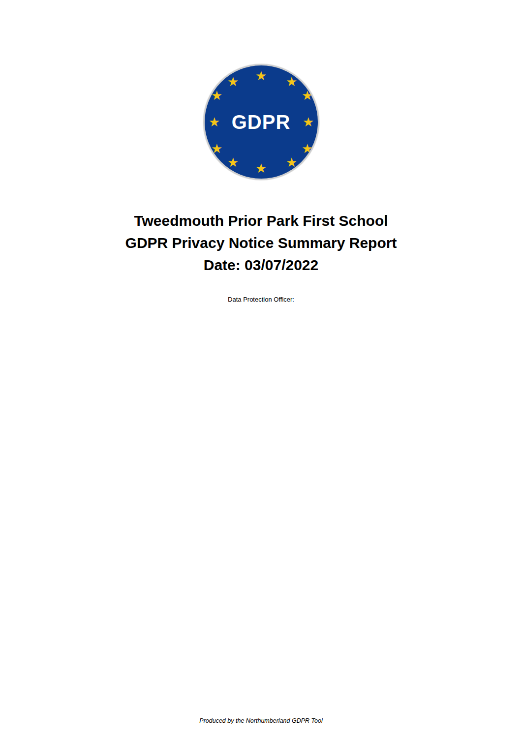GDPR ★ ★ ★ ★ ★ ★ ★ ★ ★ ★ ★ ★
Tweedmouth Prior Park First School GDPR Privacy Notice Summary Report Date: 03/07/2022
Data Protection Officer:
Produced by the Northumberland GDPR Tool